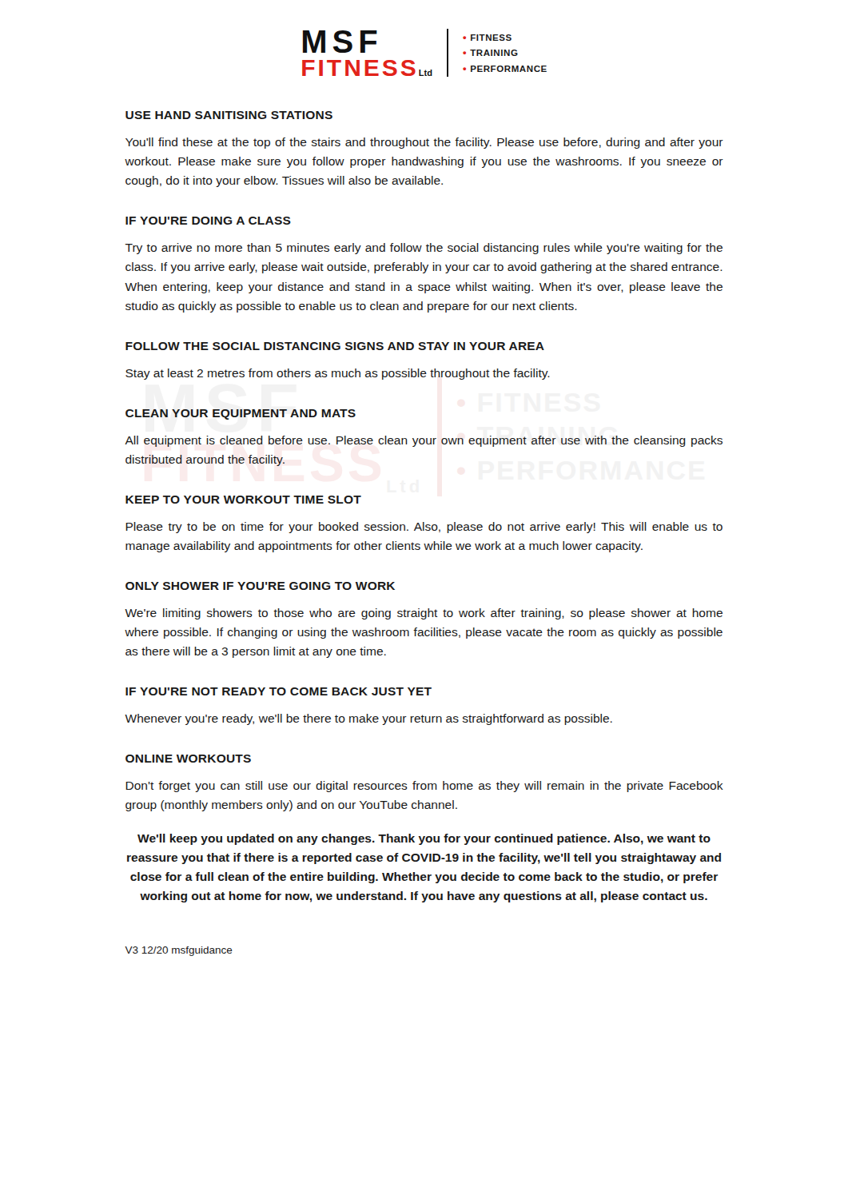MSF
FITNESSLtd
•Fitness
•Training
•Performance
MSF FITNESSLtd
• Fitness
• Training
• Performance
USE HAND SANITISING STATIONS
You'll find these at the top of the stairs and throughout the facility. Please use before, during and after your workout. Please make sure you follow proper handwashing if you use the washrooms. If you sneeze or cough, do it into your elbow. Tissues will also be available.
IF YOU'RE DOING A CLASS
Try to arrive no more than 5 minutes early and follow the social distancing rules while you're waiting for the class. If you arrive early, please wait outside, preferably in your car to avoid gathering at the shared entrance. When entering, keep your distance and stand in a space whilst waiting. When it's over, please leave the studio as quickly as possible to enable us to clean and prepare for our next clients.
FOLLOW THE SOCIAL DISTANCING SIGNS AND STAY IN YOUR AREA
Stay at least 2 metres from others as much as possible throughout the facility.
CLEAN YOUR EQUIPMENT AND MATS
All equipment is cleaned before use. Please clean your own equipment after use with the cleansing packs distributed around the facility.
KEEP TO YOUR WORKOUT TIME SLOT
Please try to be on time for your booked session. Also, please do not arrive early! This will enable us to manage availability and appointments for other clients while we work at a much lower capacity.
ONLY SHOWER IF YOU'RE GOING TO WORK
We're limiting showers to those who are going straight to work after training, so please shower at home where possible. If changing or using the washroom facilities, please vacate the room as quickly as possible as there will be a 3 person limit at any one time.
IF YOU'RE NOT READY TO COME BACK JUST YET
Whenever you're ready, we'll be there to make your return as straightforward as possible.
ONLINE WORKOUTS
Don't forget you can still use our digital resources from home as they will remain in the private Facebook group (monthly members only) and on our YouTube channel.
We'll keep you updated on any changes. Thank you for your continued patience. Also, we want to reassure you that if there is a reported case of COVID-19 in the facility, we'll tell you straightaway and close for a full clean of the entire building. Whether you decide to come back to the studio, or prefer working out at home for now, we understand. If you have any questions at all, please contact us.
V3 12/20 msfguidance